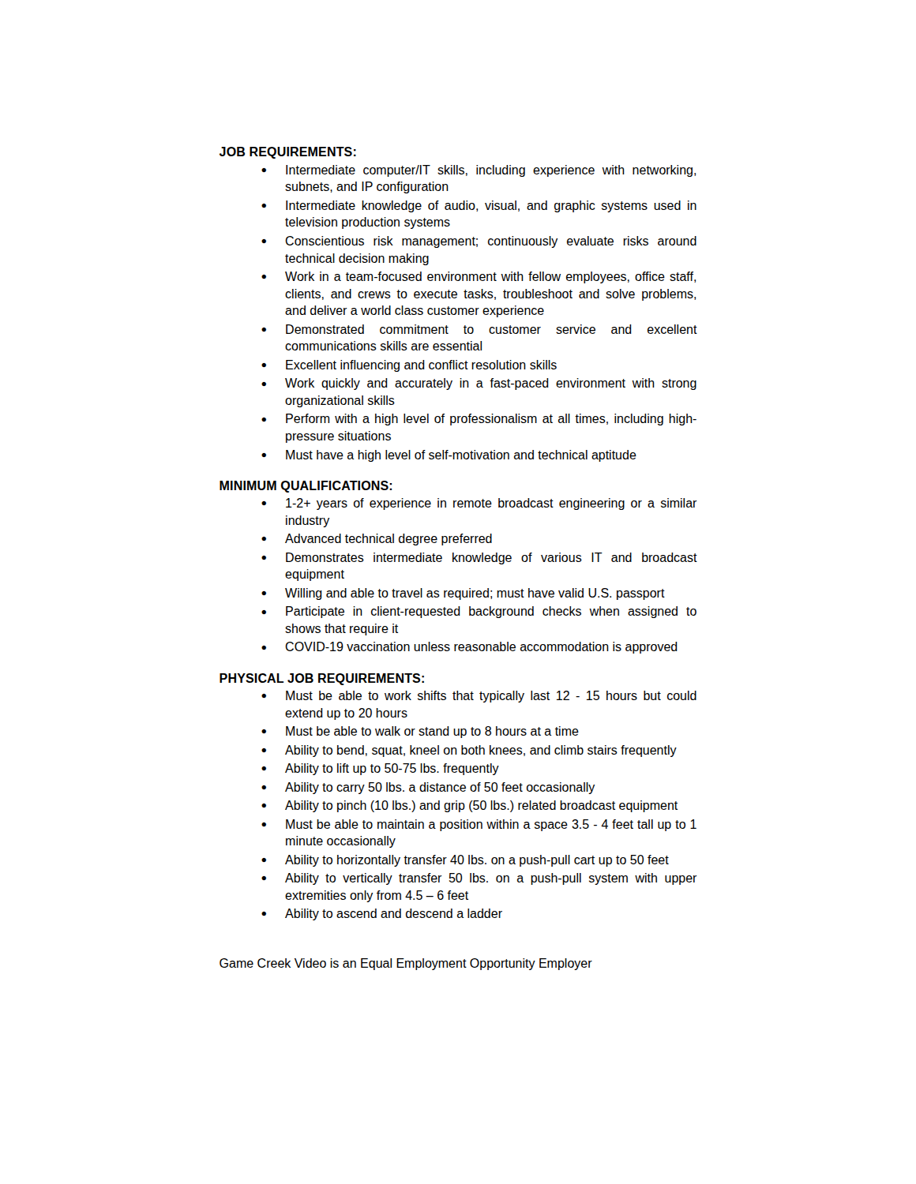JOB REQUIREMENTS:
Intermediate computer/IT skills, including experience with networking, subnets, and IP configuration
Intermediate knowledge of audio, visual, and graphic systems used in television production systems
Conscientious risk management; continuously evaluate risks around technical decision making
Work in a team-focused environment with fellow employees, office staff, clients, and crews to execute tasks, troubleshoot and solve problems, and deliver a world class customer experience
Demonstrated commitment to customer service and excellent communications skills are essential
Excellent influencing and conflict resolution skills
Work quickly and accurately in a fast-paced environment with strong organizational skills
Perform with a high level of professionalism at all times, including high-pressure situations
Must have a high level of self-motivation and technical aptitude
MINIMUM QUALIFICATIONS:
1-2+ years of experience in remote broadcast engineering or a similar industry
Advanced technical degree preferred
Demonstrates intermediate knowledge of various IT and broadcast equipment
Willing and able to travel as required; must have valid U.S. passport
Participate in client-requested background checks when assigned to shows that require it
COVID-19 vaccination unless reasonable accommodation is approved
PHYSICAL JOB REQUIREMENTS:
Must be able to work shifts that typically last 12 - 15 hours but could extend up to 20 hours
Must be able to walk or stand up to 8 hours at a time
Ability to bend, squat, kneel on both knees, and climb stairs frequently
Ability to lift up to 50-75 lbs. frequently
Ability to carry 50 lbs. a distance of 50 feet occasionally
Ability to pinch (10 lbs.) and grip (50 lbs.) related broadcast equipment
Must be able to maintain a position within a space 3.5 - 4 feet tall up to 1 minute occasionally
Ability to horizontally transfer 40 lbs. on a push-pull cart up to 50 feet
Ability to vertically transfer 50 lbs. on a push-pull system with upper extremities only from 4.5 – 6 feet
Ability to ascend and descend a ladder
Game Creek Video is an Equal Employment Opportunity Employer